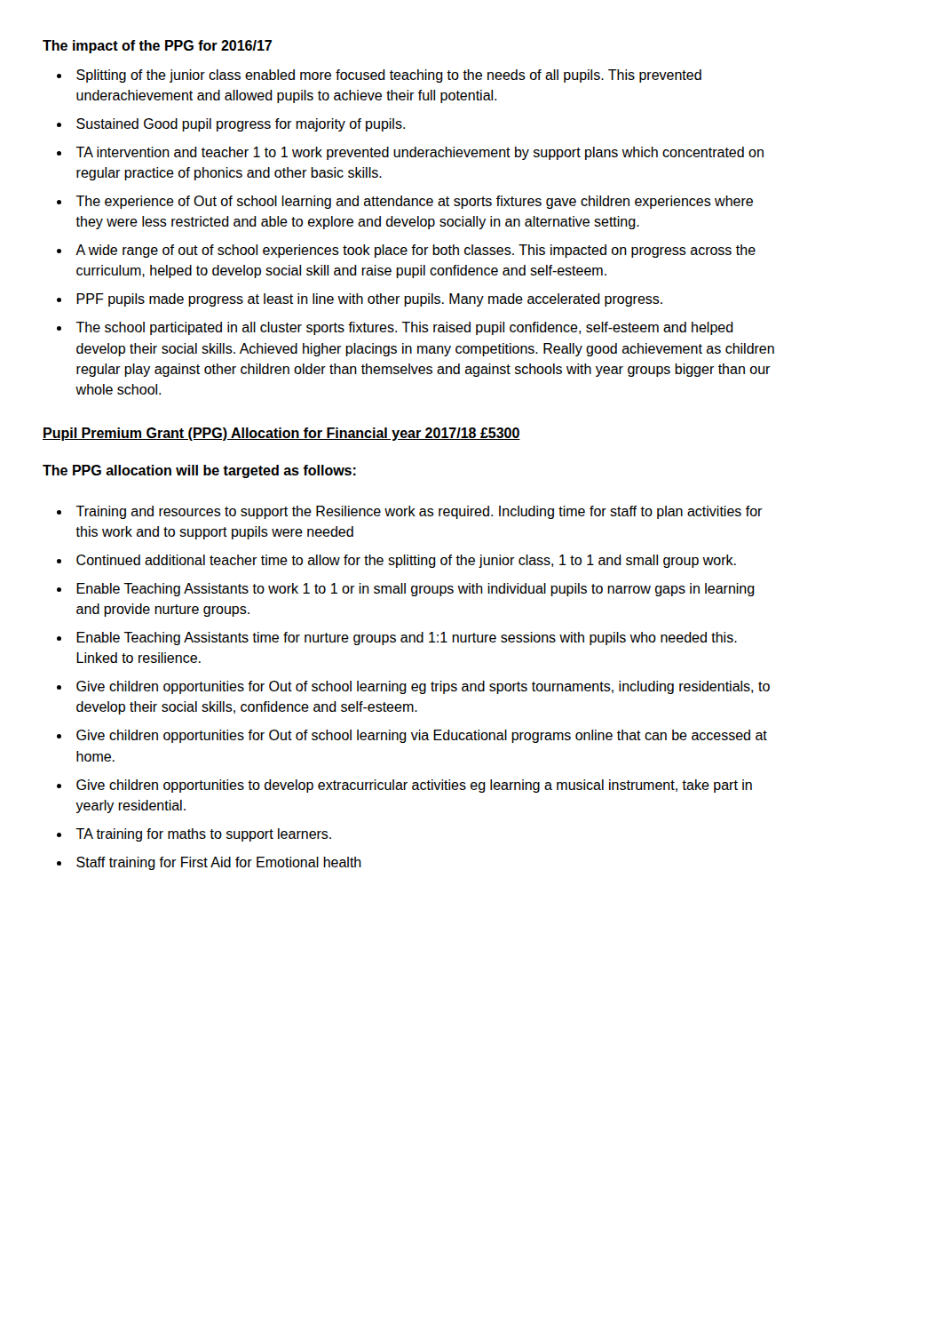The impact of the PPG for 2016/17
Splitting of the junior class enabled more focused teaching to the needs of all pupils. This prevented underachievement and allowed pupils to achieve their full potential.
Sustained Good pupil progress for majority of pupils.
TA intervention and teacher 1 to 1 work prevented underachievement by support plans which concentrated on regular practice of phonics and other basic skills.
The experience of Out of school learning and attendance at sports fixtures gave children experiences where they were less restricted and able to explore and develop socially in an alternative setting.
A wide range of out of school experiences took place for both classes. This impacted on progress across the curriculum, helped to develop social skill and raise pupil confidence and self-esteem.
PPF pupils made progress at least in line with other pupils. Many made accelerated progress.
The school participated in all cluster sports fixtures. This raised pupil confidence, self-esteem and helped develop their social skills. Achieved higher placings in many competitions. Really good achievement as children regular play against other children older than themselves and against schools with year groups bigger than our whole school.
Pupil Premium Grant (PPG) Allocation for Financial year 2017/18 £5300
The PPG allocation will be targeted as follows:
Training and resources to support the Resilience work as required. Including time for staff to plan activities for this work and to support pupils were needed
Continued additional teacher time to allow for the splitting of the junior class, 1 to 1 and small group work.
Enable Teaching Assistants to work 1 to 1 or in small groups with individual pupils to narrow gaps in learning and provide nurture groups.
Enable Teaching Assistants time for nurture groups and 1:1 nurture sessions with pupils who needed this. Linked to resilience.
Give children opportunities for Out of school learning eg trips and sports tournaments, including residentials, to develop their social skills, confidence and self-esteem.
Give children opportunities for Out of school learning via Educational programs online that can be accessed at home.
Give children opportunities to develop extracurricular activities eg learning a musical instrument, take part in yearly residential.
TA training for maths to support learners.
Staff training for First Aid for Emotional health